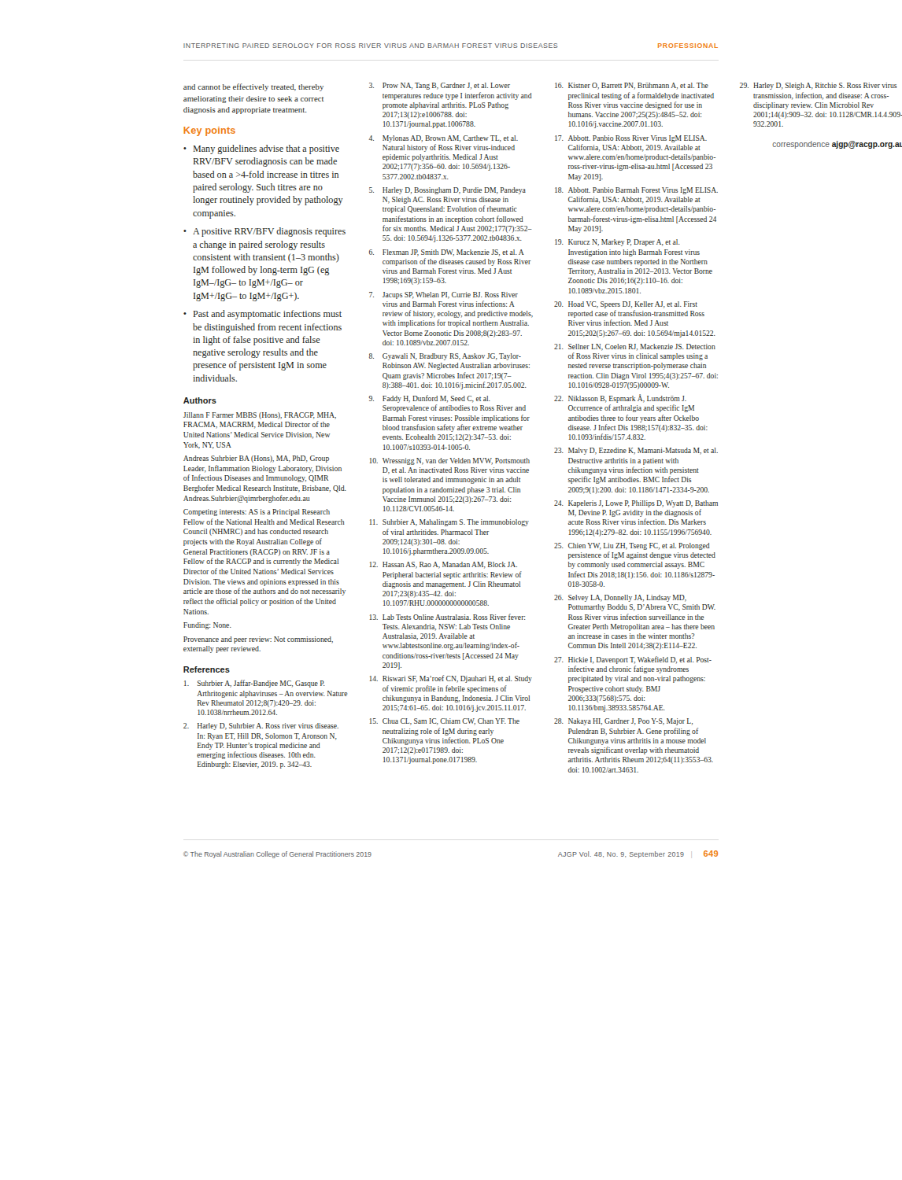Interpreting paired serology for Ross River virus and Barmah Forest virus diseases
Professional
and cannot be effectively treated, thereby ameliorating their desire to seek a correct diagnosis and appropriate treatment.
Key points
Many guidelines advise that a positive RRV/BFV serodiagnosis can be made based on a >4-fold increase in titres in paired serology. Such titres are no longer routinely provided by pathology companies.
A positive RRV/BFV diagnosis requires a change in paired serology results consistent with transient (1–3 months) IgM followed by long-term IgG (eg IgM–/IgG– to IgM+/IgG– or IgM+/IgG– to IgM+/IgG+).
Past and asymptomatic infections must be distinguished from recent infections in light of false positive and false negative serology results and the presence of persistent IgM in some individuals.
Authors
Jillann F Farmer MBBS (Hons), FRACGP, MHA, FRACMA, MACRRM, Medical Director of the United Nations’ Medical Service Division, New York, NY, USA
Andreas Suhrbier BA (Hons), MA, PhD, Group Leader, Inflammation Biology Laboratory, Division of Infectious Diseases and Immunology, QIMR Berghofer Medical Research Institute, Brisbane, Qld. Andreas.Suhrbier@qimrberghofer.edu.au
Competing interests: AS is a Principal Research Fellow of the National Health and Medical Research Council (NHMRC) and has conducted research projects with the Royal Australian College of General Practitioners (RACGP) on RRV. JF is a Fellow of the RACGP and is currently the Medical Director of the United Nations’ Medical Services Division. The views and opinions expressed in this article are those of the authors and do not necessarily reflect the official policy or position of the United Nations.
Funding: None.
Provenance and peer review: Not commissioned, externally peer reviewed.
References
Suhrbier A, Jaffar-Bandjee MC, Gasque P. Arthritogenic alphaviruses – An overview. Nature Rev Rheumatol 2012;8(7):420–29. doi: 10.1038/nrrheum.2012.64.
Harley D, Suhrbier A. Ross river virus disease. In: Ryan ET, Hill DR, Solomon T, Aronson N, Endy TP. Hunter’s tropical medicine and emerging infectious diseases. 10th edn. Edinburgh: Elsevier, 2019. p. 342–43.
Prow NA, Tang B, Gardner J, et al. Lower temperatures reduce type I interferon activity and promote alphaviral arthritis. PLoS Pathog 2017;13(12):e1006788. doi: 10.1371/journal.ppat.1006788.
Mylonas AD, Brown AM, Carthew TL, et al. Natural history of Ross River virus-induced epidemic polyarthritis. Medical J Aust 2002;177(7):356–60. doi: 10.5694/j.1326-5377.2002.tb04837.x.
Harley D, Bossingham D, Purdie DM, Pandeya N, Sleigh AC. Ross River virus disease in tropical Queensland: Evolution of rheumatic manifestations in an inception cohort followed for six months. Medical J Aust 2002;177(7):352–55. doi: 10.5694/j.1326-5377.2002.tb04836.x.
Flexman JP, Smith DW, Mackenzie JS, et al. A comparison of the diseases caused by Ross River virus and Barmah Forest virus. Med J Aust 1998;169(3):159–63.
Jacups SP, Whelan PI, Currie BJ. Ross River virus and Barmah Forest virus infections: A review of history, ecology, and predictive models, with implications for tropical northern Australia. Vector Borne Zoonotic Dis 2008;8(2):283–97. doi: 10.1089/vbz.2007.0152.
Gyawali N, Bradbury RS, Aaskov JG, Taylor-Robinson AW. Neglected Australian arboviruses: Quam gravis? Microbes Infect 2017;19(7–8):388–401. doi: 10.1016/j.micinf.2017.05.002.
Faddy H, Dunford M, Seed C, et al. Seroprevalence of antibodies to Ross River and Barmah Forest viruses: Possible implications for blood transfusion safety after extreme weather events. Ecohealth 2015;12(2):347–53. doi: 10.1007/s10393-014-1005-0.
Wressnigg N, van der Velden MVW, Portsmouth D, et al. An inactivated Ross River virus vaccine is well tolerated and immunogenic in an adult population in a randomized phase 3 trial. Clin Vaccine Immunol 2015;22(3):267–73. doi: 10.1128/CVI.00546-14.
Suhrbier A, Mahalingam S. The immunobiology of viral arthritides. Pharmacol Ther 2009;124(3):301–08. doi: 10.1016/j.pharmthera.2009.09.005.
Hassan AS, Rao A, Manadan AM, Block JA. Peripheral bacterial septic arthritis: Review of diagnosis and management. J Clin Rheumatol 2017;23(8):435–42. doi: 10.1097/RHU.0000000000000588.
Lab Tests Online Australasia. Ross River fever: Tests. Alexandria, NSW: Lab Tests Online Australasia, 2019. Available at www.labtestsonline.org.au/learning/index-of-conditions/ross-river/tests [Accessed 24 May 2019].
Riswari SF, Ma’roef CN, Djauhari H, et al. Study of viremic profile in febrile specimens of chikungunya in Bandung, Indonesia. J Clin Virol 2015;74:61–65. doi: 10.1016/j.jcv.2015.11.017.
Chua CL, Sam IC, Chiam CW, Chan YF. The neutralizing role of IgM during early Chikungunya virus infection. PLoS One 2017;12(2):e0171989. doi: 10.1371/journal.pone.0171989.
Kistner O, Barrett PN, Brühmann A, et al. The preclinical testing of a formaldehyde inactivated Ross River virus vaccine designed for use in humans. Vaccine 2007;25(25):4845–52. doi: 10.1016/j.vaccine.2007.01.103.
Abbott. Panbio Ross River Virus IgM ELISA. California, USA: Abbott, 2019. Available at www.alere.com/en/home/product-details/panbio-ross-river-virus-igm-elisa-au.html [Accessed 23 May 2019].
Abbott. Panbio Barmah Forest Virus IgM ELISA. California, USA: Abbott, 2019. Available at www.alere.com/en/home/product-details/panbio-barmah-forest-virus-igm-elisa.html [Accessed 24 May 2019].
Kurucz N, Markey P, Draper A, et al. Investigation into high Barmah Forest virus disease case numbers reported in the Northern Territory, Australia in 2012–2013. Vector Borne Zoonotic Dis 2016;16(2):110–16. doi: 10.1089/vbz.2015.1801.
Hoad VC, Speers DJ, Keller AJ, et al. First reported case of transfusion-transmitted Ross River virus infection. Med J Aust 2015;202(5):267–69. doi: 10.5694/mja14.01522.
Sellner LN, Coelen RJ, Mackenzie JS. Detection of Ross River virus in clinical samples using a nested reverse transcription-polymerase chain reaction. Clin Diagn Virol 1995;4(3):257–67. doi: 10.1016/0928-0197(95)00009-W.
Niklasson B, Espmark Å, Lundström J. Occurrence of arthralgia and specific IgM antibodies three to four years after Ockelbo disease. J Infect Dis 1988;157(4):832–35. doi: 10.1093/infdis/157.4.832.
Malvy D, Ezzedine K, Mamani-Matsuda M, et al. Destructive arthritis in a patient with chikungunya virus infection with persistent specific IgM antibodies. BMC Infect Dis 2009;9(1):200. doi: 10.1186/1471-2334-9-200.
Kapeleris J, Lowe P, Phillips D, Wyatt D, Batham M, Devine P. IgG avidity in the diagnosis of acute Ross River virus infection. Dis Markers 1996;12(4):279–82. doi: 10.1155/1996/756940.
Chien YW, Liu ZH, Tseng FC, et al. Prolonged persistence of IgM against dengue virus detected by commonly used commercial assays. BMC Infect Dis 2018;18(1):156. doi: 10.1186/s12879-018-3058-0.
Selvey LA, Donnelly JA, Lindsay MD, Pottumarthy Boddu S, D’Abrera VC, Smith DW. Ross River virus infection surveillance in the Greater Perth Metropolitan area – has there been an increase in cases in the winter months? Commun Dis Intell 2014;38(2):E114–E22.
Hickie I, Davenport T, Wakefield D, et al. Post-infective and chronic fatigue syndromes precipitated by viral and non-viral pathogens: Prospective cohort study. BMJ 2006;333(7568):575. doi: 10.1136/bmj.38933.585764.AE.
Nakaya HI, Gardner J, Poo Y-S, Major L, Pulendran B, Suhrbier A. Gene profiling of Chikungunya virus arthritis in a mouse model reveals significant overlap with rheumatoid arthritis. Arthritis Rheum 2012;64(11):3553–63. doi: 10.1002/art.34631.
Harley D, Sleigh A, Ritchie S. Ross River virus transmission, infection, and disease: A cross-disciplinary review. Clin Microbiol Rev 2001;14(4):909–32. doi: 10.1128/CMR.14.4.909-932.2001.
correspondence ajgp@racgp.org.au
© The Royal Australian College of General Practitioners 2019
AJGP Vol. 48, No. 9, September 2019 |649